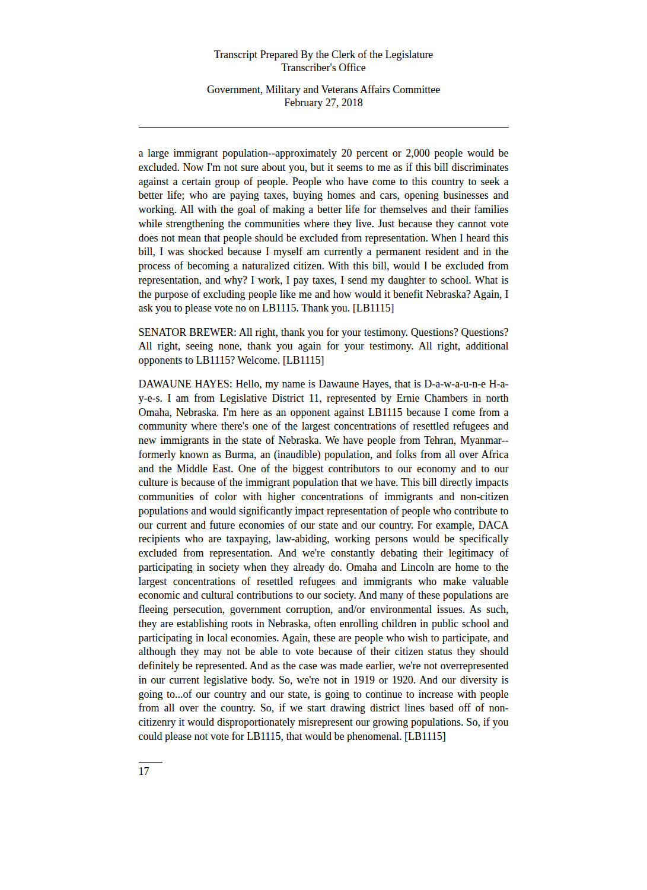Transcript Prepared By the Clerk of the Legislature Transcriber's Office Government, Military and Veterans Affairs Committee February 27, 2018
a large immigrant population--approximately 20 percent or 2,000 people would be excluded. Now I'm not sure about you, but it seems to me as if this bill discriminates against a certain group of people. People who have come to this country to seek a better life; who are paying taxes, buying homes and cars, opening businesses and working. All with the goal of making a better life for themselves and their families while strengthening the communities where they live. Just because they cannot vote does not mean that people should be excluded from representation. When I heard this bill, I was shocked because I myself am currently a permanent resident and in the process of becoming a naturalized citizen. With this bill, would I be excluded from representation, and why? I work, I pay taxes, I send my daughter to school. What is the purpose of excluding people like me and how would it benefit Nebraska? Again, I ask you to please vote no on LB1115. Thank you. [LB1115]
SENATOR BREWER: All right, thank you for your testimony. Questions? Questions? All right, seeing none, thank you again for your testimony. All right, additional opponents to LB1115? Welcome. [LB1115]
DAWAUNE HAYES: Hello, my name is Dawaune Hayes, that is D-a-w-a-u-n-e H-a-y-e-s. I am from Legislative District 11, represented by Ernie Chambers in north Omaha, Nebraska. I'm here as an opponent against LB1115 because I come from a community where there's one of the largest concentrations of resettled refugees and new immigrants in the state of Nebraska. We have people from Tehran, Myanmar--formerly known as Burma, an (inaudible) population, and folks from all over Africa and the Middle East. One of the biggest contributors to our economy and to our culture is because of the immigrant population that we have. This bill directly impacts communities of color with higher concentrations of immigrants and non-citizen populations and would significantly impact representation of people who contribute to our current and future economies of our state and our country. For example, DACA recipients who are taxpaying, law-abiding, working persons would be specifically excluded from representation. And we're constantly debating their legitimacy of participating in society when they already do. Omaha and Lincoln are home to the largest concentrations of resettled refugees and immigrants who make valuable economic and cultural contributions to our society. And many of these populations are fleeing persecution, government corruption, and/or environmental issues. As such, they are establishing roots in Nebraska, often enrolling children in public school and participating in local economies. Again, these are people who wish to participate, and although they may not be able to vote because of their citizen status they should definitely be represented. And as the case was made earlier, we're not overrepresented in our current legislative body. So, we're not in 1919 or 1920. And our diversity is going to...of our country and our state, is going to continue to increase with people from all over the country. So, if we start drawing district lines based off of non-citizenry it would disproportionately misrepresent our growing populations. So, if you could please not vote for LB1115, that would be phenomenal. [LB1115]
17